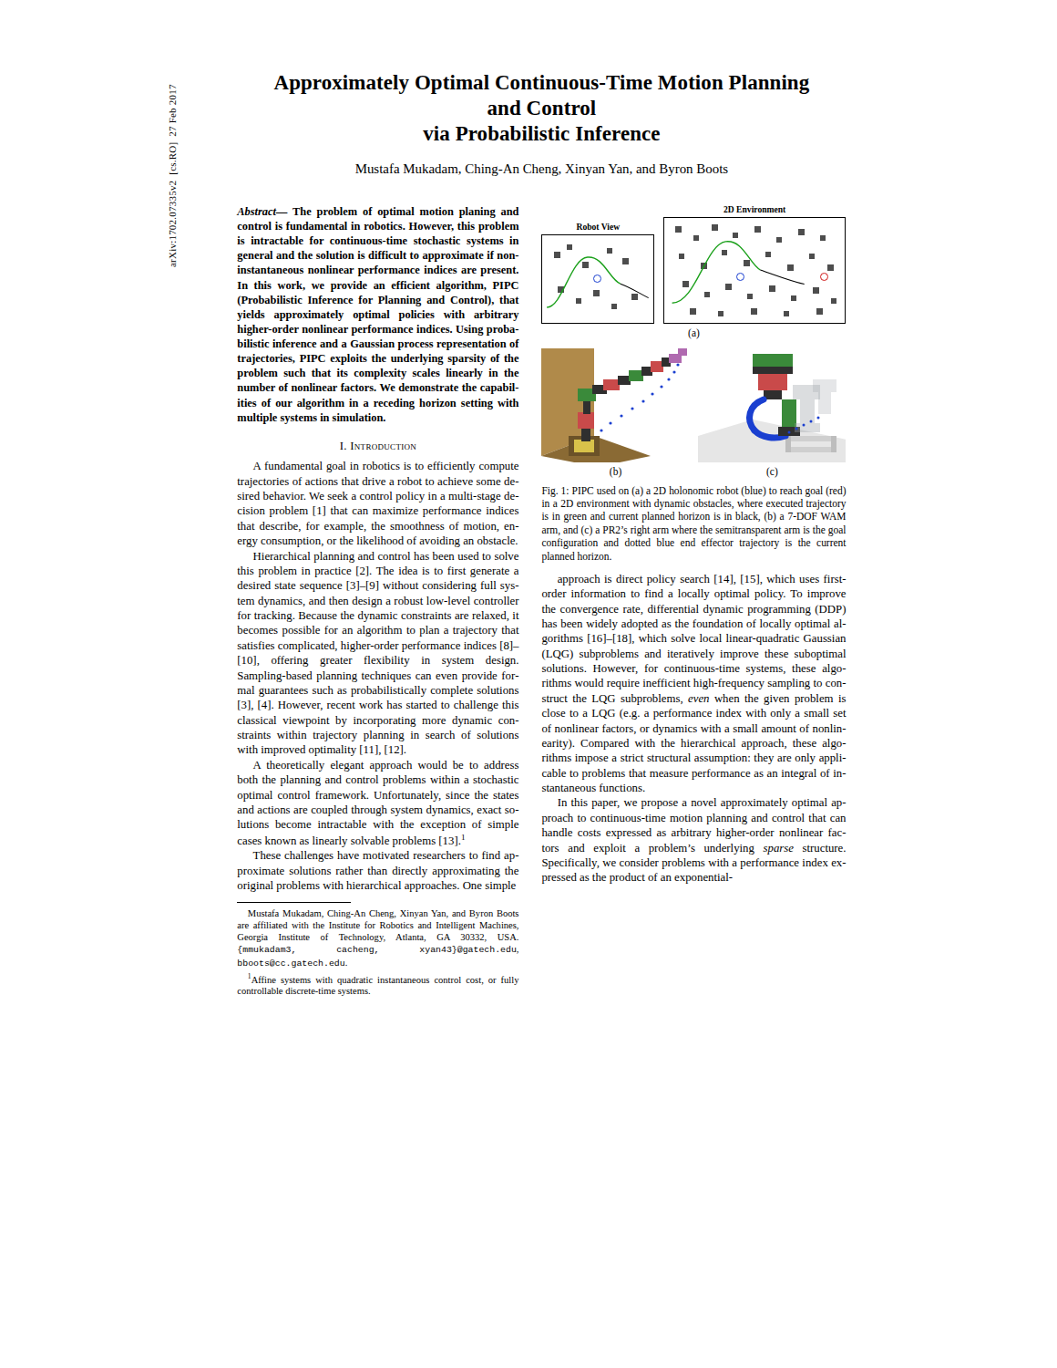arXiv:1702.07335v2 [cs.RO] 27 Feb 2017
Approximately Optimal Continuous-Time Motion Planning and Control
via Probabilistic Inference
Mustafa Mukadam, Ching-An Cheng, Xinyan Yan, and Byron Boots
Abstract— The problem of optimal motion planing and control is fundamental in robotics. However, this problem is intractable for continuous-time stochastic systems in general and the solution is difficult to approximate if non-instantaneous nonlinear performance indices are present. In this work, we provide an efficient algorithm, PIPC (Probabilistic Inference for Planning and Control), that yields approximately optimal policies with arbitrary higher-order nonlinear performance indices. Using probabilistic inference and a Gaussian process representation of trajectories, PIPC exploits the underlying sparsity of the problem such that its complexity scales linearly in the number of nonlinear factors. We demonstrate the capabilities of our algorithm in a receding horizon setting with multiple systems in simulation.
I. Introduction
A fundamental goal in robotics is to efficiently compute trajectories of actions that drive a robot to achieve some desired behavior. We seek a control policy in a multi-stage decision problem [1] that can maximize performance indices that describe, for example, the smoothness of motion, energy consumption, or the likelihood of avoiding an obstacle.
Hierarchical planning and control has been used to solve this problem in practice [2]. The idea is to first generate a desired state sequence [3]–[9] without considering full system dynamics, and then design a robust low-level controller for tracking. Because the dynamic constraints are relaxed, it becomes possible for an algorithm to plan a trajectory that satisfies complicated, higher-order performance indices [8]–[10], offering greater flexibility in system design. Sampling-based planning techniques can even provide formal guarantees such as probabilistically complete solutions [3], [4]. However, recent work has started to challenge this classical viewpoint by incorporating more dynamic constraints within trajectory planning in search of solutions with improved optimality [11], [12].
A theoretically elegant approach would be to address both the planning and control problems within a stochastic optimal control framework. Unfortunately, since the states and actions are coupled through system dynamics, exact solutions become intractable with the exception of simple cases known as linearly solvable problems [13].1
These challenges have motivated researchers to find approximate solutions rather than directly approximating the original problems with hierarchical approaches. One simple
Mustafa Mukadam, Ching-An Cheng, Xinyan Yan, and Byron Boots are affiliated with the Institute for Robotics and Intelligent Machines, Georgia Institute of Technology, Atlanta, GA 30332, USA. {mmukadam3, cacheng, xyan43}@gatech.edu, bboots@cc.gatech.edu.
1 Affine systems with quadratic instantaneous control cost, or fully controllable discrete-time systems.
Robot View
2D Environment
(a)
(b)
(c)
Fig. 1: PIPC used on (a) a 2D holonomic robot (blue) to reach goal (red) in a 2D environment with dynamic obstacles, where executed trajectory is in green and current planned horizon is in black, (b) a 7-DOF WAM arm, and (c) a PR2’s right arm where the semitransparent arm is the goal configuration and dotted blue end effector trajectory is the current planned horizon.
approach is direct policy search [14], [15], which uses first-order information to find a locally optimal policy. To improve the convergence rate, differential dynamic programming (DDP) has been widely adopted as the foundation of locally optimal algorithms [16]–[18], which solve local linear-quadratic Gaussian (LQG) subproblems and iteratively improve these suboptimal solutions. However, for continuous-time systems, these algorithms would require inefficient high-frequency sampling to construct the LQG subproblems, even when the given problem is close to a LQG (e.g. a performance index with only a small set of nonlinear factors, or dynamics with a small amount of nonlinearity). Compared with the hierarchical approach, these algorithms impose a strict structural assumption: they are only applicable to problems that measure performance as an integral of instantaneous functions.
In this paper, we propose a novel approximately optimal approach to continuous-time motion planning and control that can handle costs expressed as arbitrary higher-order nonlinear factors and exploit a problem’s underlying sparse structure. Specifically, we consider problems with a performance index expressed as the product of an exponential-